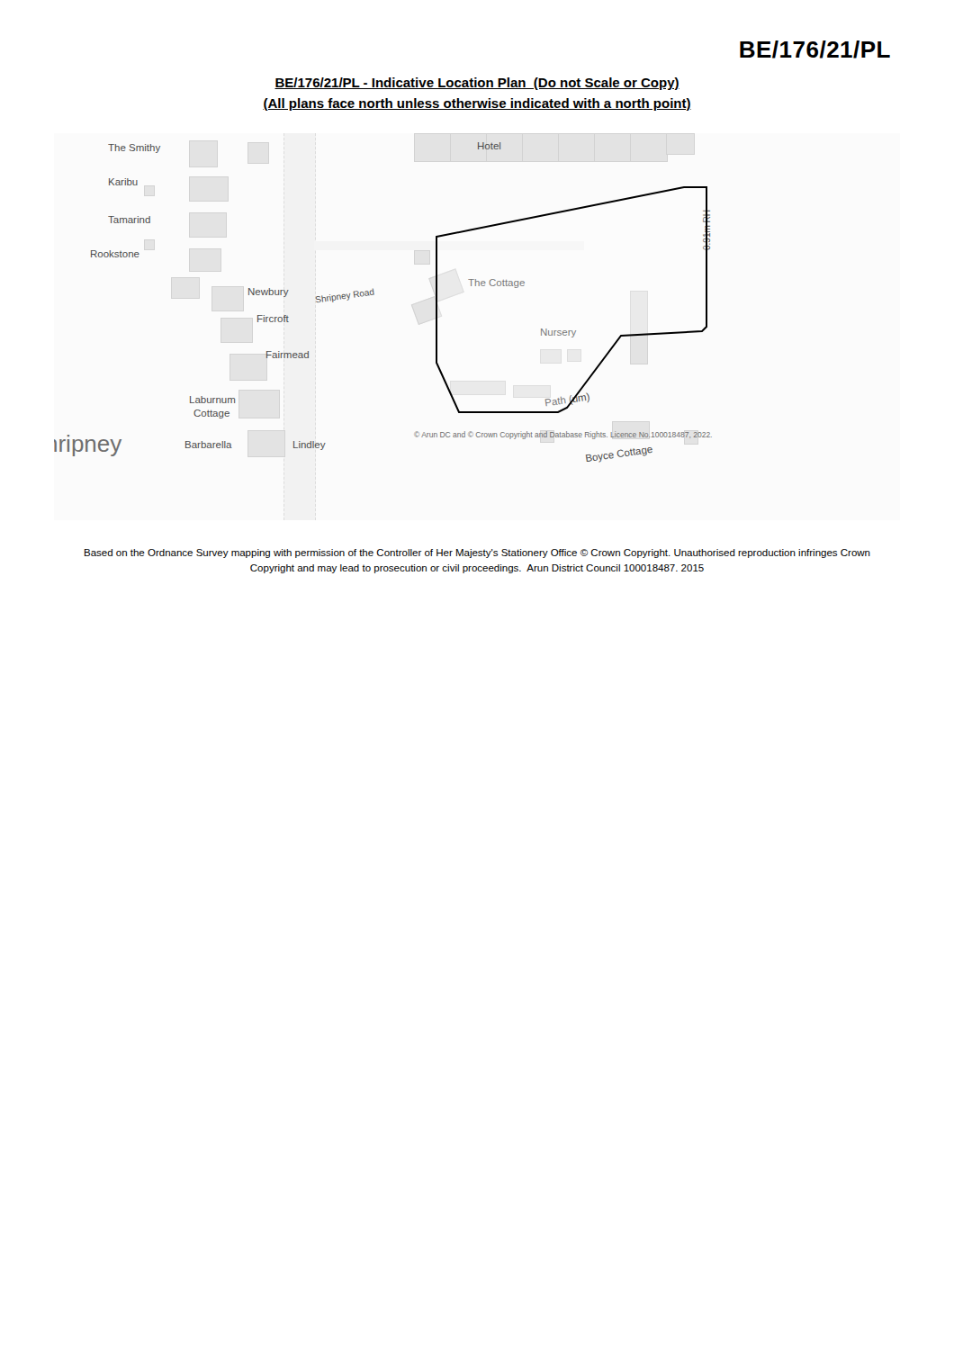BE/176/21/PL
BE/176/21/PL - Indicative Location Plan (Do not Scale or Copy) (All plans face north unless otherwise indicated with a north point)
Hotel
The Smithy
Karibu
Tamarind
Rookstone
Newbury
Fircroft
Fairmead
Laburnum
Cottage
Barbarella
Lindley
Shripney Road
The Cottage
Nursery
Path (um)
0.91m RH
Boyce Cottage
hripney
© Arun DC and © Crown Copyright and Database Rights. Licence No.100018487, 2022.
Based on the Ordnance Survey mapping with permission of the Controller of Her Majesty's Stationery Office © Crown Copyright. Unauthorised reproduction infringes Crown Copyright and may lead to prosecution or civil proceedings. Arun District Council 100018487. 2015